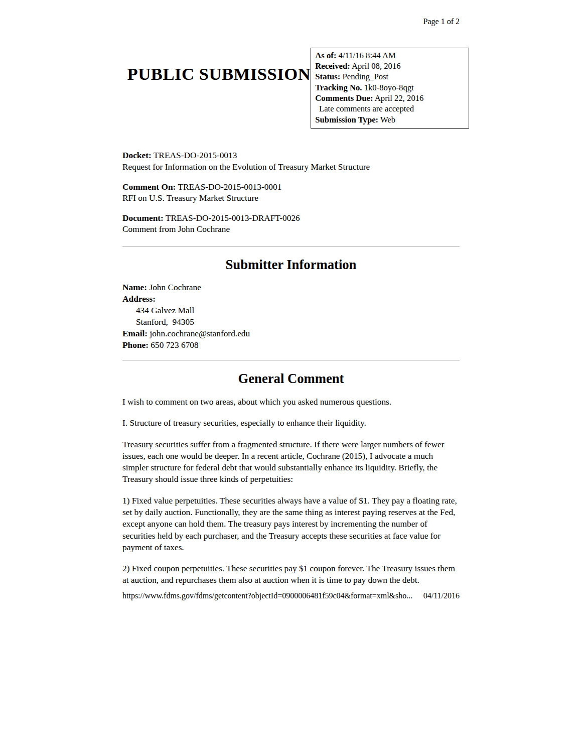Page 1 of 2
PUBLIC SUBMISSION
As of: 4/11/16 8:44 AM
Received: April 08, 2016
Status: Pending_Post
Tracking No. 1k0-8oyo-8qgt
Comments Due: April 22, 2016
Late comments are accepted
Submission Type: Web
Docket: TREAS-DO-2015-0013
Request for Information on the Evolution of Treasury Market Structure
Comment On: TREAS-DO-2015-0013-0001
RFI on U.S. Treasury Market Structure
Document: TREAS-DO-2015-0013-DRAFT-0026
Comment from John Cochrane
Submitter Information
Name: John Cochrane
Address:
434 Galvez Mall
Stanford, 94305
Email: john.cochrane@stanford.edu
Phone: 650 723 6708
General Comment
I wish to comment on two areas, about which you asked numerous questions.
I. Structure of treasury securities, especially to enhance their liquidity.
Treasury securities suffer from a fragmented structure. If there were larger numbers of fewer issues, each one would be deeper. In a recent article, Cochrane (2015), I advocate a much simpler structure for federal debt that would substantially enhance its liquidity. Briefly, the Treasury should issue three kinds of perpetuities:
1) Fixed value perpetuities. These securities always have a value of $1. They pay a floating rate, set by daily auction. Functionally, they are the same thing as interest paying reserves at the Fed, except anyone can hold them. The treasury pays interest by incrementing the number of securities held by each purchaser, and the Treasury accepts these securities at face value for payment of taxes.
2) Fixed coupon perpetuities. These securities pay $1 coupon forever. The Treasury issues them at auction, and repurchases them also at auction when it is time to pay down the debt.
https://www.fdms.gov/fdms/getcontent?objectId=0900006481f59c04&format=xml&sho... 04/11/2016